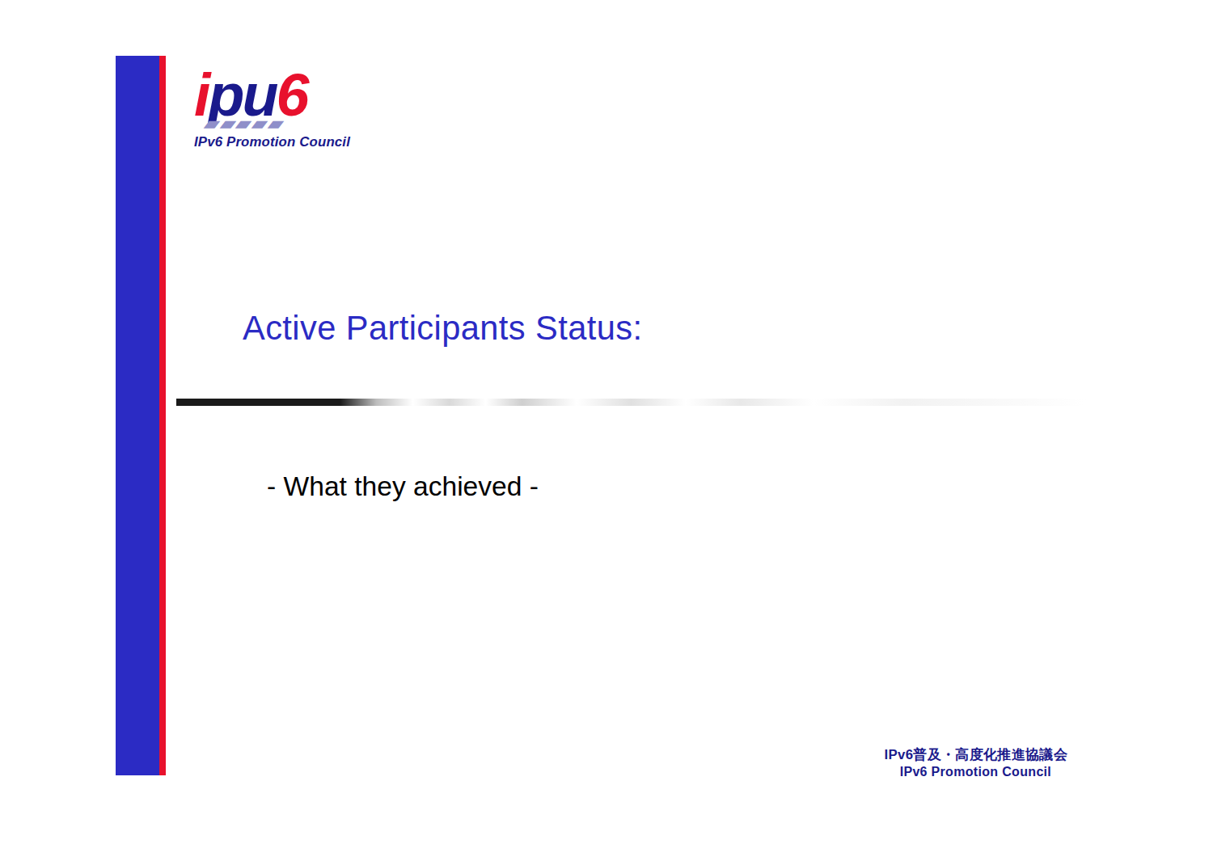ipu6 ▰▰▰▰▰
IPv6 Promotion Council
Active Participants Status:
- What they achieved -
IPv6普及・高度化推進協議会
IPv6 Promotion Council